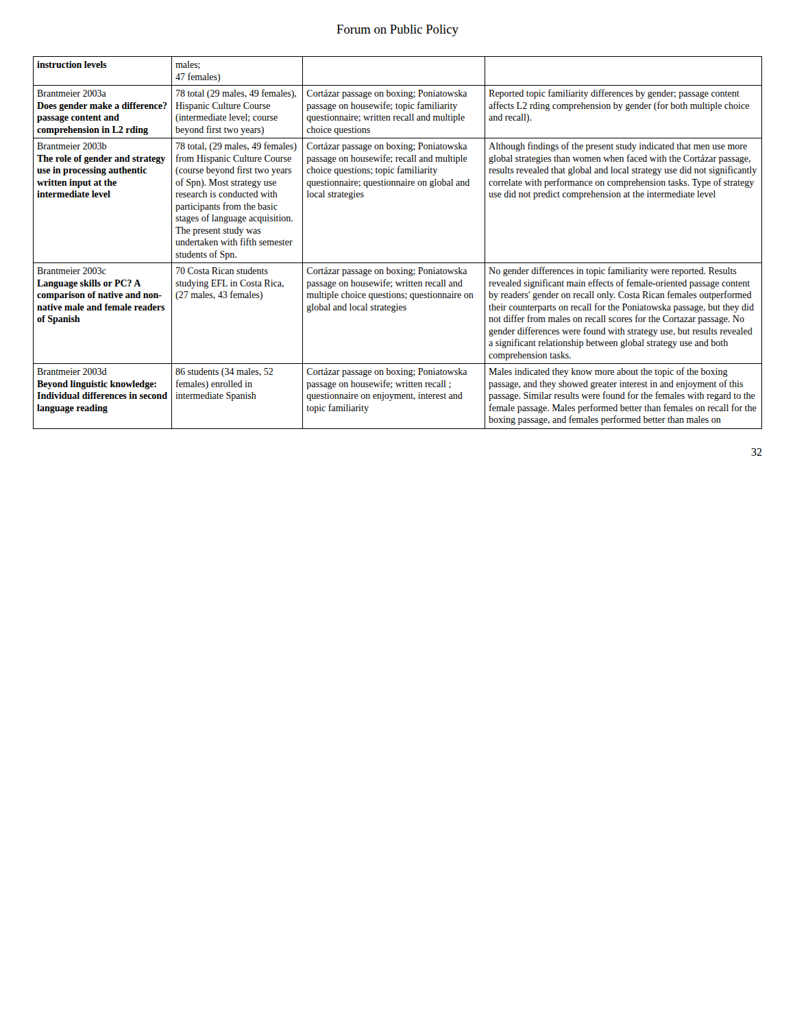Forum on Public Policy
| instruction levels | males; 47 females) | | |
| Brantmeier 2003a Does gender make a difference? passage content and comprehension in L2 rding | 78 total (29 males, 49 females), Hispanic Culture Course (intermediate level; course beyond first two years) | Cortázar passage on boxing; Poniatowska passage on housewife; topic familiarity questionnaire; written recall and multiple choice questions | Reported topic familiarity differences by gender; passage content affects L2 rding comprehension by gender (for both multiple choice and recall). |
| Brantmeier 2003b The role of gender and strategy use in processing authentic written input at the intermediate level | 78 total, (29 males, 49 females) from Hispanic Culture Course (course beyond first two years of Spn). Most strategy use research is conducted with participants from the basic stages of language acquisition. The present study was undertaken with fifth semester students of Spn. | Cortázar passage on boxing; Poniatowska passage on housewife; recall and multiple choice questions; topic familiarity questionnaire; questionnaire on global and local strategies | Although findings of the present study indicated that men use more global strategies than women when faced with the Cortázar passage, results revealed that global and local strategy use did not significantly correlate with performance on comprehension tasks. Type of strategy use did not predict comprehension at the intermediate level |
| Brantmeier 2003c Language skills or PC? A comparison of native and non-native male and female readers of Spanish | 70 Costa Rican students studying EFL in Costa Rica, (27 males, 43 females) | Cortázar passage on boxing; Poniatowska passage on housewife; written recall and multiple choice questions; questionnaire on global and local strategies | No gender differences in topic familiarity were reported. Results revealed significant main effects of female-oriented passage content by readers' gender on recall only. Costa Rican females outperformed their counterparts on recall for the Poniatowska passage, but they did not differ from males on recall scores for the Cortazar passage. No gender differences were found with strategy use, but results revealed a significant relationship between global strategy use and both comprehension tasks. |
| Brantmeier 2003d Beyond linguistic knowledge: Individual differences in second language reading | 86 students (34 males, 52 females) enrolled in intermediate Spanish | Cortázar passage on boxing; Poniatowska passage on housewife; written recall ; questionnaire on enjoyment, interest and topic familiarity | Males indicated they know more about the topic of the boxing passage, and they showed greater interest in and enjoyment of this passage. Similar results were found for the females with regard to the female passage. Males performed better than females on recall for the boxing passage, and females performed better than males on |
32